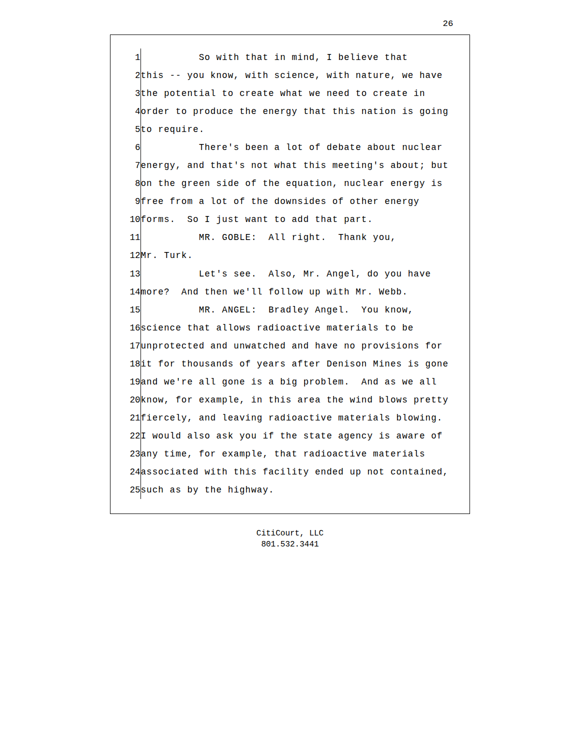26
| 1 | So with that in mind, I believe that |
| 2 | this -- you know, with science, with nature, we have |
| 3 | the potential to create what we need to create in |
| 4 | order to produce the energy that this nation is going |
| 5 | to require. |
| 6 | There's been a lot of debate about nuclear |
| 7 | energy, and that's not what this meeting's about; but |
| 8 | on the green side of the equation, nuclear energy is |
| 9 | free from a lot of the downsides of other energy |
| 10 | forms. So I just want to add that part. |
| 11 | MR. GOBLE: All right. Thank you, |
| 12 | Mr. Turk. |
| 13 | Let's see. Also, Mr. Angel, do you have |
| 14 | more? And then we'll follow up with Mr. Webb. |
| 15 | MR. ANGEL: Bradley Angel. You know, |
| 16 | science that allows radioactive materials to be |
| 17 | unprotected and unwatched and have no provisions for |
| 18 | it for thousands of years after Denison Mines is gone |
| 19 | and we're all gone is a big problem. And as we all |
| 20 | know, for example, in this area the wind blows pretty |
| 21 | fiercely, and leaving radioactive materials blowing. |
| 22 | I would also ask you if the state agency is aware of |
| 23 | any time, for example, that radioactive materials |
| 24 | associated with this facility ended up not contained, |
| 25 | such as by the highway. |
CitiCourt, LLC
801.532.3441